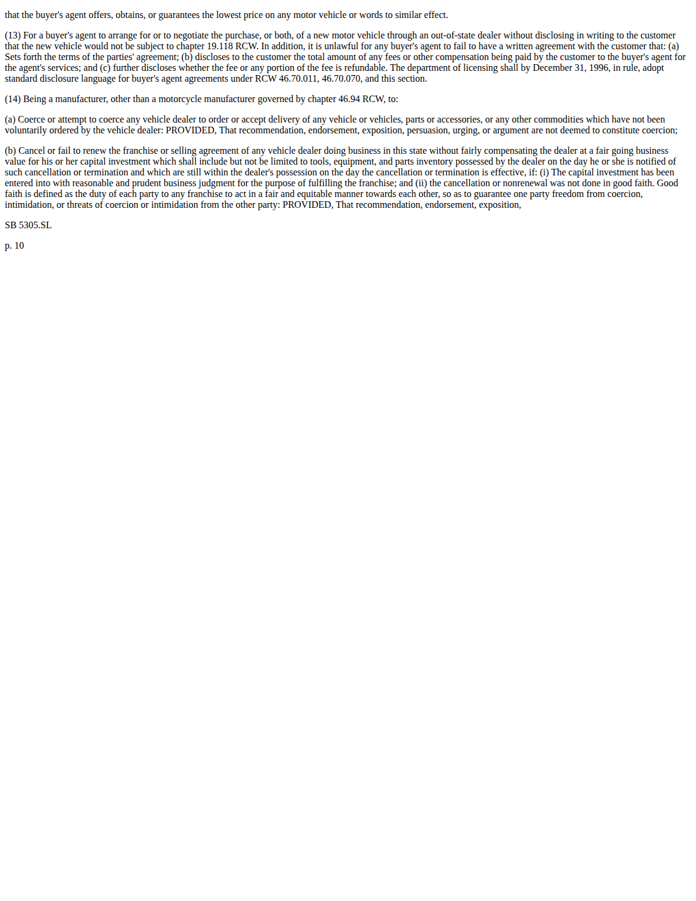that the buyer's agent offers, obtains, or guarantees the lowest price on any motor vehicle or words to similar effect.
(13) For a buyer's agent to arrange for or to negotiate the purchase, or both, of a new motor vehicle through an out-of-state dealer without disclosing in writing to the customer that the new vehicle would not be subject to chapter 19.118 RCW. In addition, it is unlawful for any buyer's agent to fail to have a written agreement with the customer that: (a) Sets forth the terms of the parties' agreement; (b) discloses to the customer the total amount of any fees or other compensation being paid by the customer to the buyer's agent for the agent's services; and (c) further discloses whether the fee or any portion of the fee is refundable. The department of licensing shall by December 31, 1996, in rule, adopt standard disclosure language for buyer's agent agreements under RCW 46.70.011, 46.70.070, and this section.
(14) Being a manufacturer, other than a motorcycle manufacturer governed by chapter 46.94 RCW, to:
(a) Coerce or attempt to coerce any vehicle dealer to order or accept delivery of any vehicle or vehicles, parts or accessories, or any other commodities which have not been voluntarily ordered by the vehicle dealer: PROVIDED, That recommendation, endorsement, exposition, persuasion, urging, or argument are not deemed to constitute coercion;
(b) Cancel or fail to renew the franchise or selling agreement of any vehicle dealer doing business in this state without fairly compensating the dealer at a fair going business value for his or her capital investment which shall include but not be limited to tools, equipment, and parts inventory possessed by the dealer on the day he or she is notified of such cancellation or termination and which are still within the dealer's possession on the day the cancellation or termination is effective, if: (i) The capital investment has been entered into with reasonable and prudent business judgment for the purpose of fulfilling the franchise; and (ii) the cancellation or nonrenewal was not done in good faith. Good faith is defined as the duty of each party to any franchise to act in a fair and equitable manner towards each other, so as to guarantee one party freedom from coercion, intimidation, or threats of coercion or intimidation from the other party: PROVIDED, That recommendation, endorsement, exposition,
SB 5305.SL
p. 10